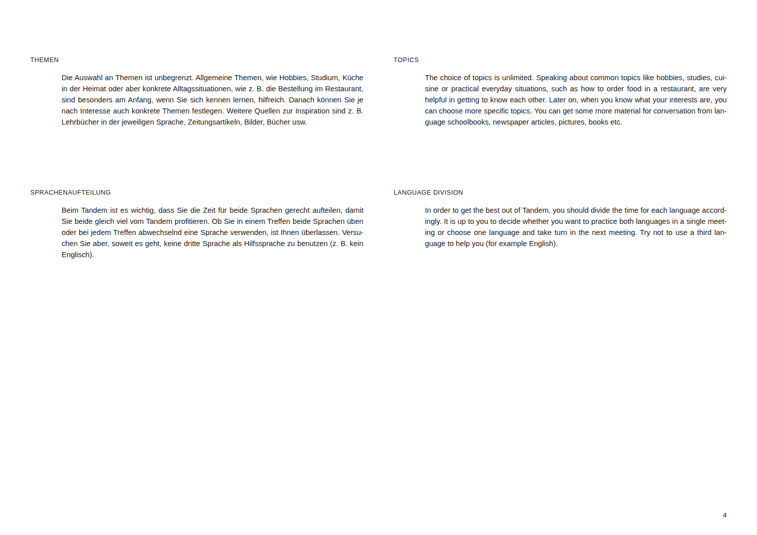Themen
Die Auswahl an Themen ist unbegrenzt. Allgemeine Themen, wie Hobbies, Studium, Küche in der Heimat oder aber konkrete Alltagssituationen, wie z. B. die Bestellung im Restaurant, sind besonders am Anfang, wenn Sie sich kennen lernen, hilfreich. Danach können Sie je nach Interesse auch konkrete Themen festlegen. Weitere Quellen zur Inspiration sind z. B. Lehrbücher in der jeweiligen Sprache, Zeitungsartikeln, Bilder, Bücher usw.
Sprachenaufteilung
Beim Tandem ist es wichtig, dass Sie die Zeit für beide Sprachen gerecht aufteilen, damit Sie beide gleich viel vom Tandem profitieren. Ob Sie in einem Treffen beide Sprachen üben oder bei jedem Treffen abwechselnd eine Sprache verwenden, ist Ihnen überlassen. Versuchen Sie aber, soweit es geht, keine dritte Sprache als Hilfssprache zu benutzen (z. B. kein Englisch).
Topics
The choice of topics is unlimited. Speaking about common topics like hobbies, studies, cuisine or practical everyday situations, such as how to order food in a restaurant, are very helpful in getting to know each other. Later on, when you know what your interests are, you can choose more specific topics. You can get some more material for conversation from language schoolbooks, newspaper articles, pictures, books etc.
Language division
In order to get the best out of Tandem, you should divide the time for each language accordingly. It is up to you to decide whether you want to practice both languages in a single meeting or choose one language and take turn in the next meeting. Try not to use a third language to help you (for example English).
4